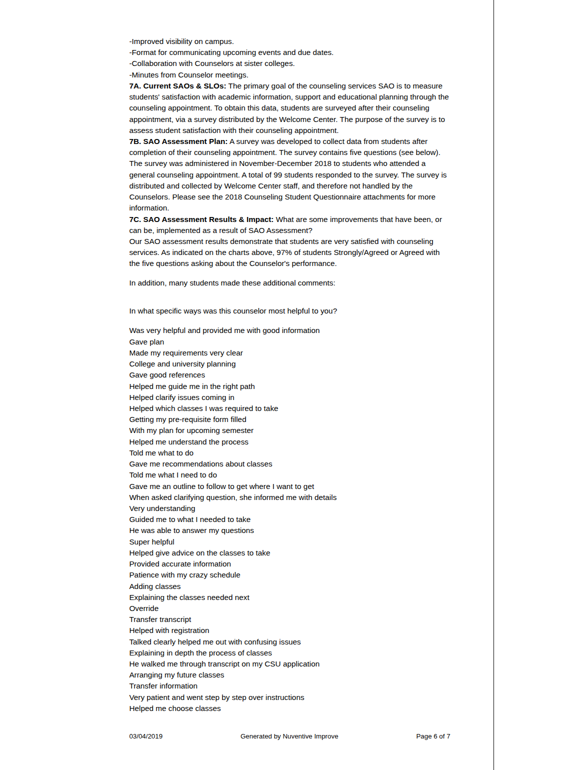-Improved visibility on campus.
-Format for communicating upcoming events and due dates.
-Collaboration with Counselors at sister colleges.
-Minutes from Counselor meetings.
7A. Current SAOs & SLOs: The primary goal of the counseling services SAO is to measure students' satisfaction with academic information, support and educational planning through the counseling appointment. To obtain this data, students are surveyed after their counseling appointment, via a survey distributed by the Welcome Center. The purpose of the survey is to assess student satisfaction with their counseling appointment.
7B. SAO Assessment Plan: A survey was developed to collect data from students after completion of their counseling appointment. The survey contains five questions (see below). The survey was administered in November-December 2018 to students who attended a general counseling appointment. A total of 99 students responded to the survey. The survey is distributed and collected by Welcome Center staff, and therefore not handled by the Counselors. Please see the 2018 Counseling Student Questionnaire attachments for more information.
7C. SAO Assessment Results & Impact: What are some improvements that have been, or can be, implemented as a result of SAO Assessment?
Our SAO assessment results demonstrate that students are very satisfied with counseling services. As indicated on the charts above, 97% of students Strongly/Agreed or Agreed with the five questions asking about the Counselor's performance.
In addition, many students made these additional comments:
In what specific ways was this counselor most helpful to you?
Was very helpful and provided me with good information
Gave plan
Made my requirements very clear
College and university planning
Gave good references
Helped me guide me in the right path
Helped clarify issues coming in
Helped which classes I was required to take
Getting my pre-requisite form filled
With my plan for upcoming semester
Helped me understand the process
Told me what to do
Gave me recommendations about classes
Told me what I need to do
Gave me an outline to follow to get where I want to get
When asked clarifying question, she informed me with details
Very understanding
Guided me to what I needed to take
He was able to answer my questions
Super helpful
Helped give advice on the classes to take
Provided accurate information
Patience with my crazy schedule
Adding classes
Explaining the classes needed next
Override
Transfer transcript
Helped with registration
Talked clearly helped me out with confusing issues
Explaining in depth the process of classes
He walked me through transcript on my CSU application
Arranging my future classes
Transfer information
Very patient and went step by step over instructions
Helped me choose classes
03/04/2019 Generated by Nuventive Improve Page 6 of 7